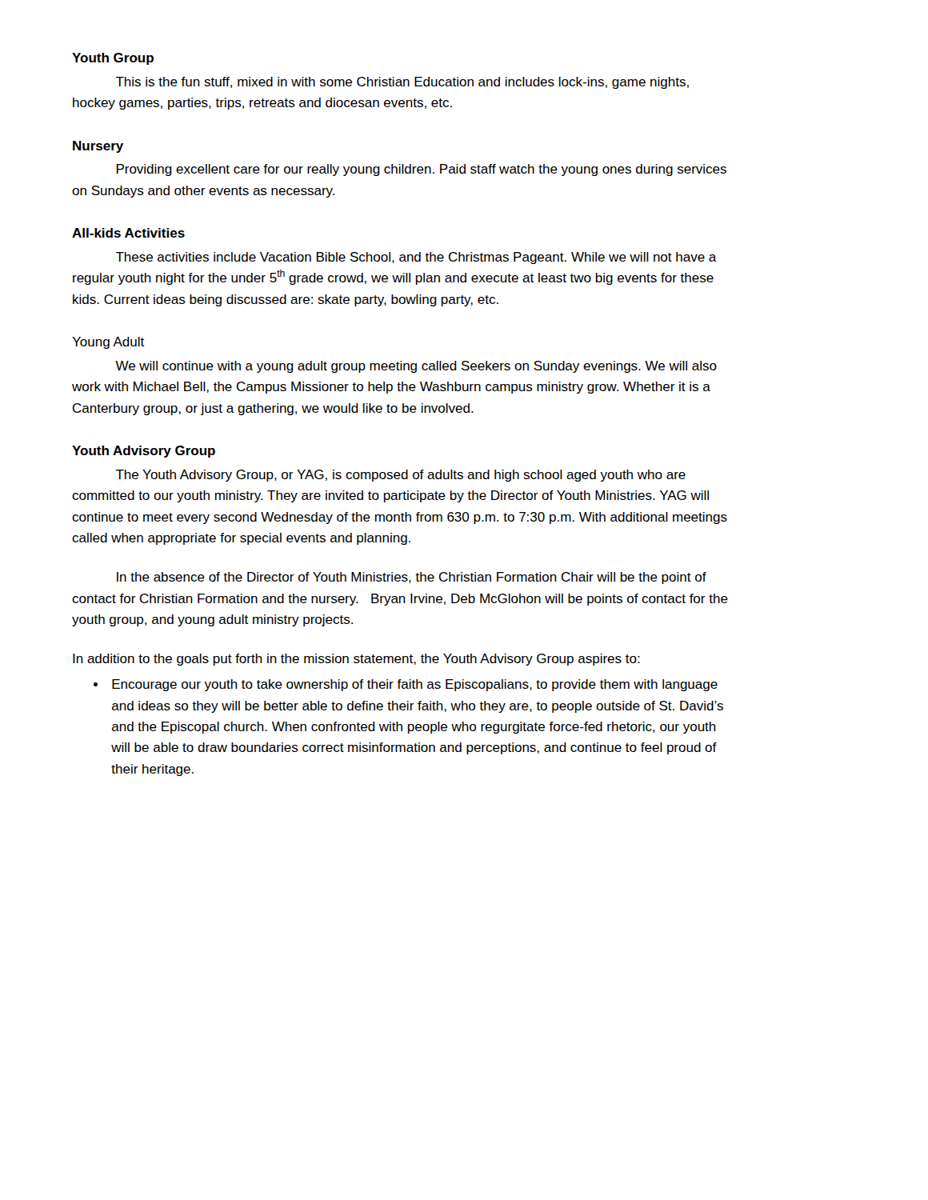Youth Group
This is the fun stuff, mixed in with some Christian Education and includes lock-ins, game nights, hockey games, parties, trips, retreats and diocesan events, etc.
Nursery
Providing excellent care for our really young children. Paid staff watch the young ones during services on Sundays and other events as necessary.
All-kids Activities
These activities include Vacation Bible School, and the Christmas Pageant. While we will not have a regular youth night for the under 5th grade crowd, we will plan and execute at least two big events for these kids. Current ideas being discussed are: skate party, bowling party, etc.
Young Adult
We will continue with a young adult group meeting called Seekers on Sunday evenings. We will also work with Michael Bell, the Campus Missioner to help the Washburn campus ministry grow. Whether it is a Canterbury group, or just a gathering, we would like to be involved.
Youth Advisory Group
The Youth Advisory Group, or YAG, is composed of adults and high school aged youth who are committed to our youth ministry. They are invited to participate by the Director of Youth Ministries. YAG will continue to meet every second Wednesday of the month from 630 p.m. to 7:30 p.m. With additional meetings called when appropriate for special events and planning.
In the absence of the Director of Youth Ministries, the Christian Formation Chair will be the point of contact for Christian Formation and the nursery. Bryan Irvine, Deb McGlohon will be points of contact for the youth group, and young adult ministry projects.
In addition to the goals put forth in the mission statement, the Youth Advisory Group aspires to:
Encourage our youth to take ownership of their faith as Episcopalians, to provide them with language and ideas so they will be better able to define their faith, who they are, to people outside of St. David’s and the Episcopal church. When confronted with people who regurgitate force-fed rhetoric, our youth will be able to draw boundaries correct misinformation and perceptions, and continue to feel proud of their heritage.